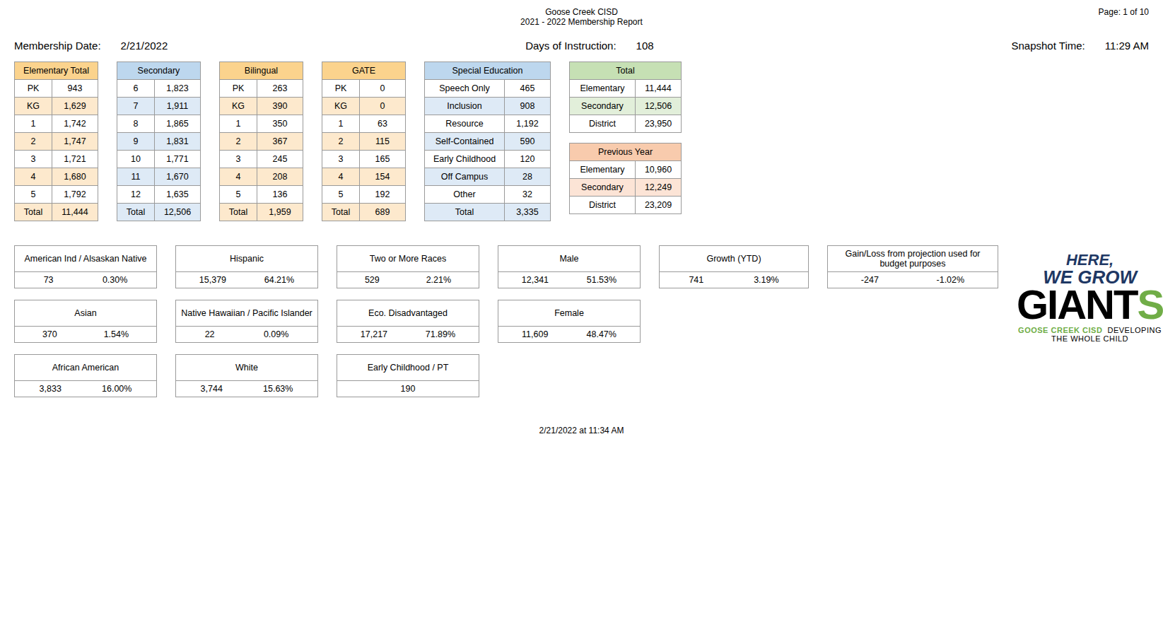Page: 1 of 10
Goose Creek CISD
2021 - 2022 Membership Report
Membership Date: 2/21/2022
Days of Instruction: 108
Snapshot Time: 11:29 AM
| Elementary Total |
| --- |
| PK | 943 |
| KG | 1,629 |
| 1 | 1,742 |
| 2 | 1,747 |
| 3 | 1,721 |
| 4 | 1,680 |
| 5 | 1,792 |
| Total | 11,444 |
| Secondary |
| --- |
| 6 | 1,823 |
| 7 | 1,911 |
| 8 | 1,865 |
| 9 | 1,831 |
| 10 | 1,771 |
| 11 | 1,670 |
| 12 | 1,635 |
| Total | 12,506 |
| Bilingual |
| --- |
| PK | 263 |
| KG | 390 |
| 1 | 350 |
| 2 | 367 |
| 3 | 245 |
| 4 | 208 |
| 5 | 136 |
| Total | 1,959 |
| GATE |
| --- |
| PK | 0 |
| KG | 0 |
| 1 | 63 |
| 2 | 115 |
| 3 | 165 |
| 4 | 154 |
| 5 | 192 |
| Total | 689 |
| Special Education |
| --- |
| Speech Only | 465 |
| Inclusion | 908 |
| Resource | 1,192 |
| Self-Contained | 590 |
| Early Childhood | 120 |
| Off Campus | 28 |
| Other | 32 |
| Total | 3,335 |
| Total |
| --- |
| Elementary | 11,444 |
| Secondary | 12,506 |
| District | 23,950 |
| Previous Year |
| --- |
| Elementary | 10,960 |
| Secondary | 12,249 |
| District | 23,209 |
American Ind / Alsaskan Native
730.30%
Asian
3701.54%
African American
3,83316.00%
Hispanic
15,37964.21%
Native Hawaiian / Pacific Islander
220.09%
White
3,74415.63%
Two or More Races
5292.21%
Eco. Disadvantaged
17,21771.89%
Early Childhood / PT
190
Male
12,34151.53%
Female
11,60948.47%
Growth (YTD)
7413.19%
Gain/Loss from projection used for budget purposes
-247-1.02%
HERE,
WE GROW
GIANTS
GOOSE CREEK CISD DEVELOPING THE WHOLE CHILD
2/21/2022 at 11:34 AM